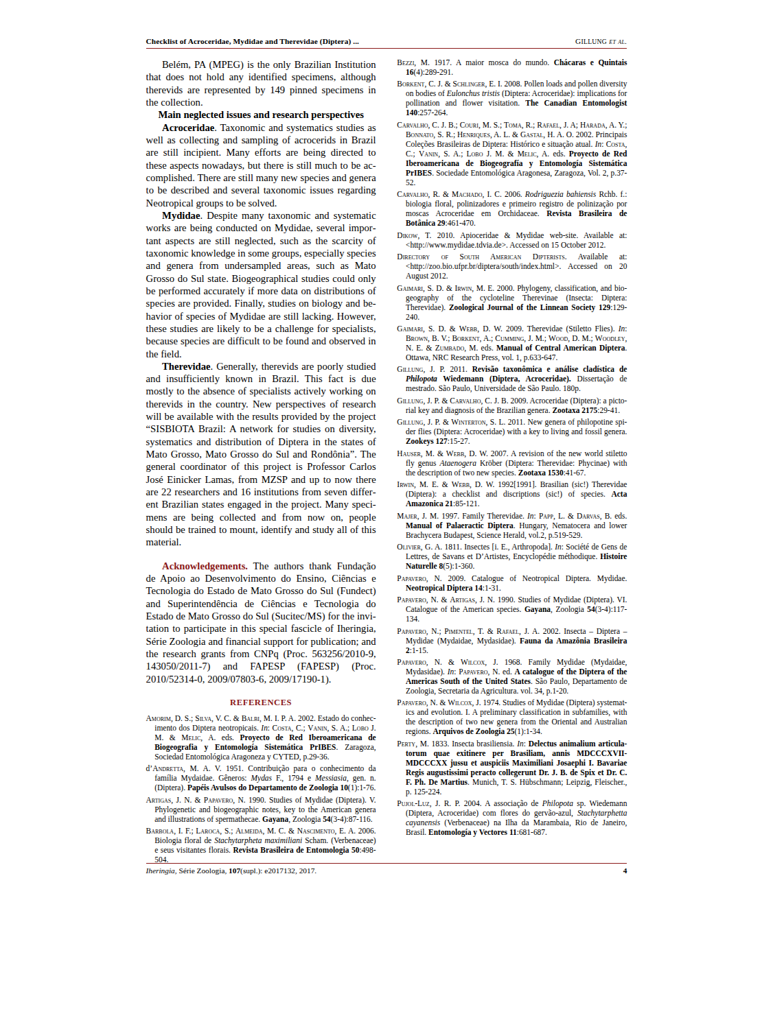Checklist of Acroceridae, Mydidae and Therevidae (Diptera) ...
GILLUNG et al.
Belém, PA (MPEG) is the only Brazilian Institution that does not hold any identified specimens, although therevids are represented by 149 pinned specimens in the collection.
Main neglected issues and research perspectives
Acroceridae. Taxonomic and systematics studies as well as collecting and sampling of acrocerids in Brazil are still incipient. Many efforts are being directed to these aspects nowadays, but there is still much to be accomplished. There are still many new species and genera to be described and several taxonomic issues regarding Neotropical groups to be solved.
Mydidae. Despite many taxonomic and systematic works are being conducted on Mydidae, several important aspects are still neglected, such as the scarcity of taxonomic knowledge in some groups, especially species and genera from undersampled areas, such as Mato Grosso do Sul state. Biogeographical studies could only be performed accurately if more data on distributions of species are provided. Finally, studies on biology and behavior of species of Mydidae are still lacking. However, these studies are likely to be a challenge for specialists, because species are difficult to be found and observed in the field.
Therevidae. Generally, therevids are poorly studied and insufficiently known in Brazil. This fact is due mostly to the absence of specialists actively working on therevids in the country. New perspectives of research will be available with the results provided by the project “SISBIOTA Brazil: A network for studies on diversity, systematics and distribution of Diptera in the states of Mato Grosso, Mato Grosso do Sul and Rondônia”. The general coordinator of this project is Professor Carlos José Einicker Lamas, from MZSP and up to now there are 22 researchers and 16 institutions from seven different Brazilian states engaged in the project. Many specimens are being collected and from now on, people should be trained to mount, identify and study all of this material.
Acknowledgements. The authors thank Fundação de Apoio ao Desenvolvimento do Ensino, Ciências e Tecnologia do Estado de Mato Grosso do Sul (Fundect) and Superintendência de Ciências e Tecnologia do Estado de Mato Grosso do Sul (Sucitec/MS) for the invitation to participate in this special fascicle of Iheringia, Série Zoologia and financial support for publication; and the research grants from CNPq (Proc. 563256/2010-9, 143050/2011-7) and FAPESP (FAPESP) (Proc. 2010/52314-0, 2009/07803-6, 2009/17190-1).
REFERENCES
Amorim, D. S.; Silva, V. C. & Balbi, M. I. P. A. 2002. Estado do conhecimento dos Diptera neotropicais. In: Costa, C.; Vanin, S. A.; Lobo J. M. & Melic, A. eds. Proyecto de Red Iberoamericana de Biogeografia y Entomología Sistemática PrIBES. Zaragoza, Sociedad Entomológica Aragoneza y CYTED, p.29-36.
d’Andretta, M. A. V. 1951. Contribuição para o conhecimento da família Mydaidae. Gêneros: Mydas F., 1794 e Messiasia, gen. n. (Diptera). Papéis Avulsos do Departamento de Zoologia 10(1):1-76.
Artigas, J. N. & Papavero, N. 1990. Studies of Mydidae (Diptera). V. Phylogenetic and biogeographic notes, key to the American genera and illustrations of spermathecae. Gayana, Zoologia 54(3-4):87-116.
Barbola, I. F.; Laroca, S.; Almeida, M. C. & Nascimento, E. A. 2006. Biologia floral de Stachytarpheta maximiliani Scham. (Verbenaceae) e seus visitantes florais. Revista Brasileira de Entomologia 50:498-504.
Bezzi, M. 1917. A maior mosca do mundo. Chácaras e Quintais 16(4):289-291.
Borkent, C. J. & Schlinger, E. I. 2008. Pollen loads and pollen diversity on bodies of Eulonchus tristis (Diptera: Acroceridae): implications for pollination and flower visitation. The Canadian Entomologist 140:257-264.
Carvalho, C. J. B.; Couri, M. S.; Toma, R.; Rafael, J. A; Harada, A. Y.; Bonnato, S. R.; Henriques, A. L. & Gastal, H. A. O. 2002. Principais Coleções Brasileiras de Diptera: Histórico e situação atual. In: Costa, C.; Vanin, S. A.; Lobo J. M. & Melic, A. eds. Proyecto de Red Iberoamericana de Biogeografía y Entomología Sistemática PrIBES. Sociedade Entomológica Aragonesa, Zaragoza, Vol. 2, p.37-52.
Carvalho, R. & Machado, I. C. 2006. Rodriguezia bahiensis Rchb. f.: biologia floral, polinizadores e primeiro registro de polinização por moscas Acroceridae em Orchidaceae. Revista Brasileira de Botânica 29:461-470.
Dikow, T. 2010. Apioceridae & Mydidae web-site. Available at: <http://www.mydidae.tdvia.de>. Accessed on 15 October 2012.
Directory of South American Dipterists. Available at: <http://zoo.bio.ufpr.br/diptera/south/index.html>. Accessed on 20 August 2012.
Gaimari, S. D. & Irwin, M. E. 2000. Phylogeny, classification, and biogeography of the cycloteline Therevinae (Insecta: Diptera: Therevidae). Zoological Journal of the Linnean Society 129:129-240.
Gaimari, S. D. & Webb, D. W. 2009. Therevidae (Stiletto Flies). In: Brown, B. V.; Borkent, A.; Cumming, J. M.; Wood, D. M.; Woodley, N. E. & Zumbado, M. eds. Manual of Central American Diptera. Ottawa, NRC Research Press, vol. 1, p.633-647.
Gillung, J. P. 2011. Revisão taxonômica e análise cladística de Philopota Wiedemann (Diptera, Acroceridae). Dissertação de mestrado. São Paulo, Universidade de São Paulo. 180p.
Gillung, J. P. & Carvalho, C. J. B. 2009. Acroceridae (Diptera): a pictorial key and diagnosis of the Brazilian genera. Zootaxa 2175:29-41.
Gillung, J. P. & Winterton, S. L. 2011. New genera of philopotine spider flies (Diptera: Acroceridae) with a key to living and fossil genera. Zookeys 127:15-27.
Hauser, M. & Webb, D. W. 2007. A revision of the new world stiletto fly genus Ataenogera Kröber (Diptera: Therevidae: Phycinae) with the description of two new species. Zootaxa 1530:41-67.
Irwin, M. E. & Webb, D. W. 1992[1991]. Brasilian (sic!) Therevidae (Diptera): a checklist and discriptions (sic!) of species. Acta Amazonica 21:85-121.
Majer, J. M. 1997. Family Therevidae. In: Papp, L. & Darvas, B. eds. Manual of Palaeractic Diptera. Hungary, Nematocera and lower Brachycera Budapest, Science Herald, vol.2, p.519-529.
Olivier, G. A. 1811. Insectes [i. E., Arthropoda]. In: Société de Gens de Lettres, de Savans et D’Artistes, Encyclopédie méthodique. Histoire Naturelle 8(5):1-360.
Papavero, N. 2009. Catalogue of Neotropical Diptera. Mydidae. Neotropical Diptera 14:1-31.
Papavero, N. & Artigas, J. N. 1990. Studies of Mydidae (Diptera). VI. Catalogue of the American species. Gayana, Zoologia 54(3-4):117-134.
Papavero, N.; Pimentel, T. & Rafael, J. A. 2002. Insecta – Diptera – Mydidae (Mydaidae, Mydasidae). Fauna da Amazônia Brasileira 2:1-15.
Papavero, N. & Wilcox, J. 1968. Family Mydidae (Mydaidae, Mydasidae). In: Papavero, N. ed. A catalogue of the Diptera of the Americas South of the United States. São Paulo, Departamento de Zoologia, Secretaria da Agricultura. vol. 34, p.1-20.
Papavero, N. & Wilcox, J. 1974. Studies of Mydidae (Diptera) systematics and evolution. I. A preliminary classification in subfamilies, with the description of two new genera from the Oriental and Australian regions. Arquivos de Zoologia 25(1):1-34.
Perty, M. 1833. Insecta brasiliensia. In: Delectus animalium articulatorum quae exitinere per Brasiliam, annis MDCCCXVII-MDCCCXX jussu et auspiciis Maximiliani Josaephi I. Bavariae Regis augustissimi peracto collegerunt Dr. J. B. de Spix et Dr. C. F. Ph. De Martius. Munich, T. S. Hübschmann; Leipzig, Fleischer., p. 125-224.
Pujol-Luz, J. R. P. 2004. A associação de Philopota sp. Wiedemann (Diptera, Acroceridae) com flores do gervão-azul, Stachytarphetta cayanensis (Verbenaceae) na Ilha da Marambaia, Rio de Janeiro, Brasil. Entomología y Vectores 11:681-687.
Iheringia, Série Zoologia, 107(supl.): e2017132, 2017.
4